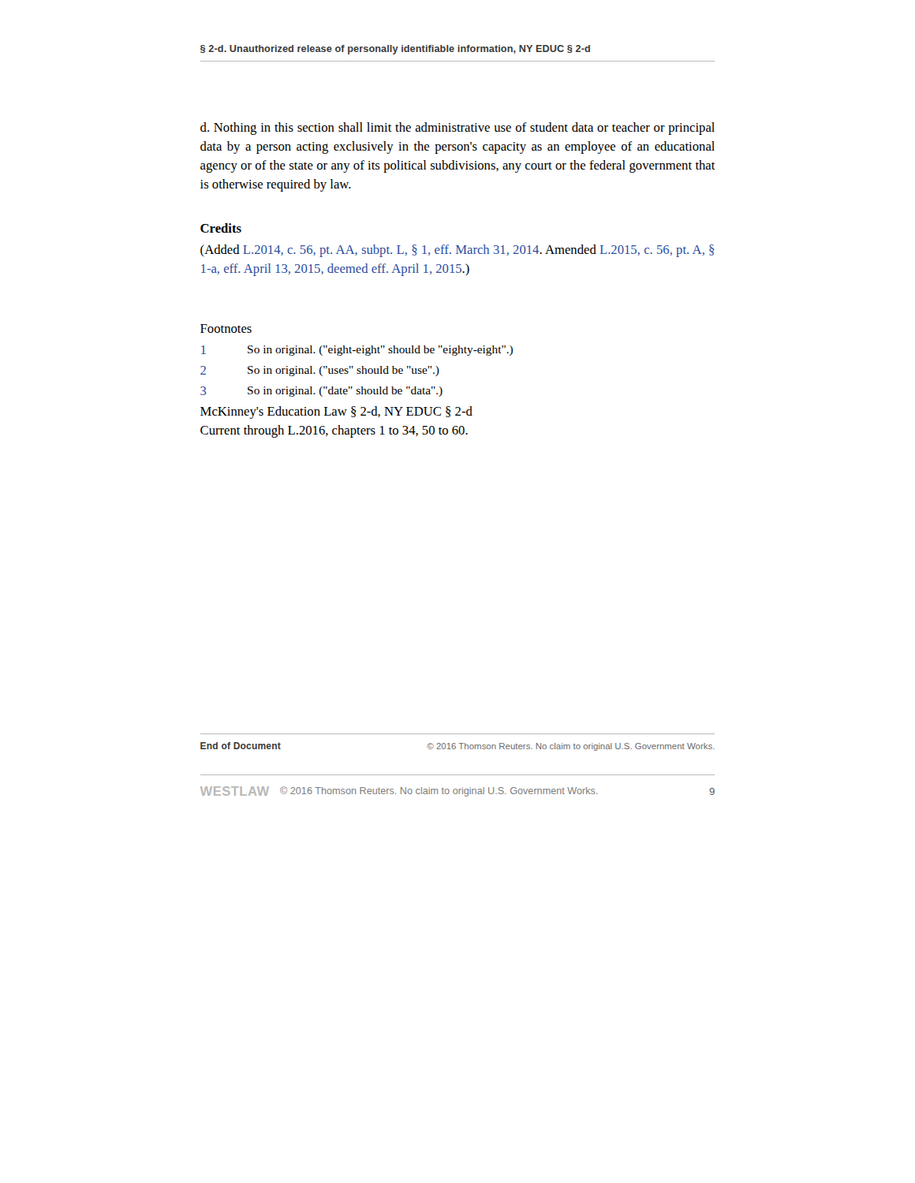§ 2-d. Unauthorized release of personally identifiable information, NY EDUC § 2-d
d. Nothing in this section shall limit the administrative use of student data or teacher or principal data by a person acting exclusively in the person's capacity as an employee of an educational agency or of the state or any of its political subdivisions, any court or the federal government that is otherwise required by law.
Credits
(Added L.2014, c. 56, pt. AA, subpt. L, § 1, eff. March 31, 2014. Amended L.2015, c. 56, pt. A, § 1-a, eff. April 13, 2015, deemed eff. April 1, 2015.)
Footnotes
| 1 | So in original. ("eight-eight" should be "eighty-eight".) |
| 2 | So in original. ("uses" should be "use".) |
| 3 | So in original. ("date" should be "data".) |
McKinney's Education Law § 2-d, NY EDUC § 2-d
Current through L.2016, chapters 1 to 34, 50 to 60.
End of Document © 2016 Thomson Reuters. No claim to original U.S. Government Works.
WESTLAW © 2016 Thomson Reuters. No claim to original U.S. Government Works. 9